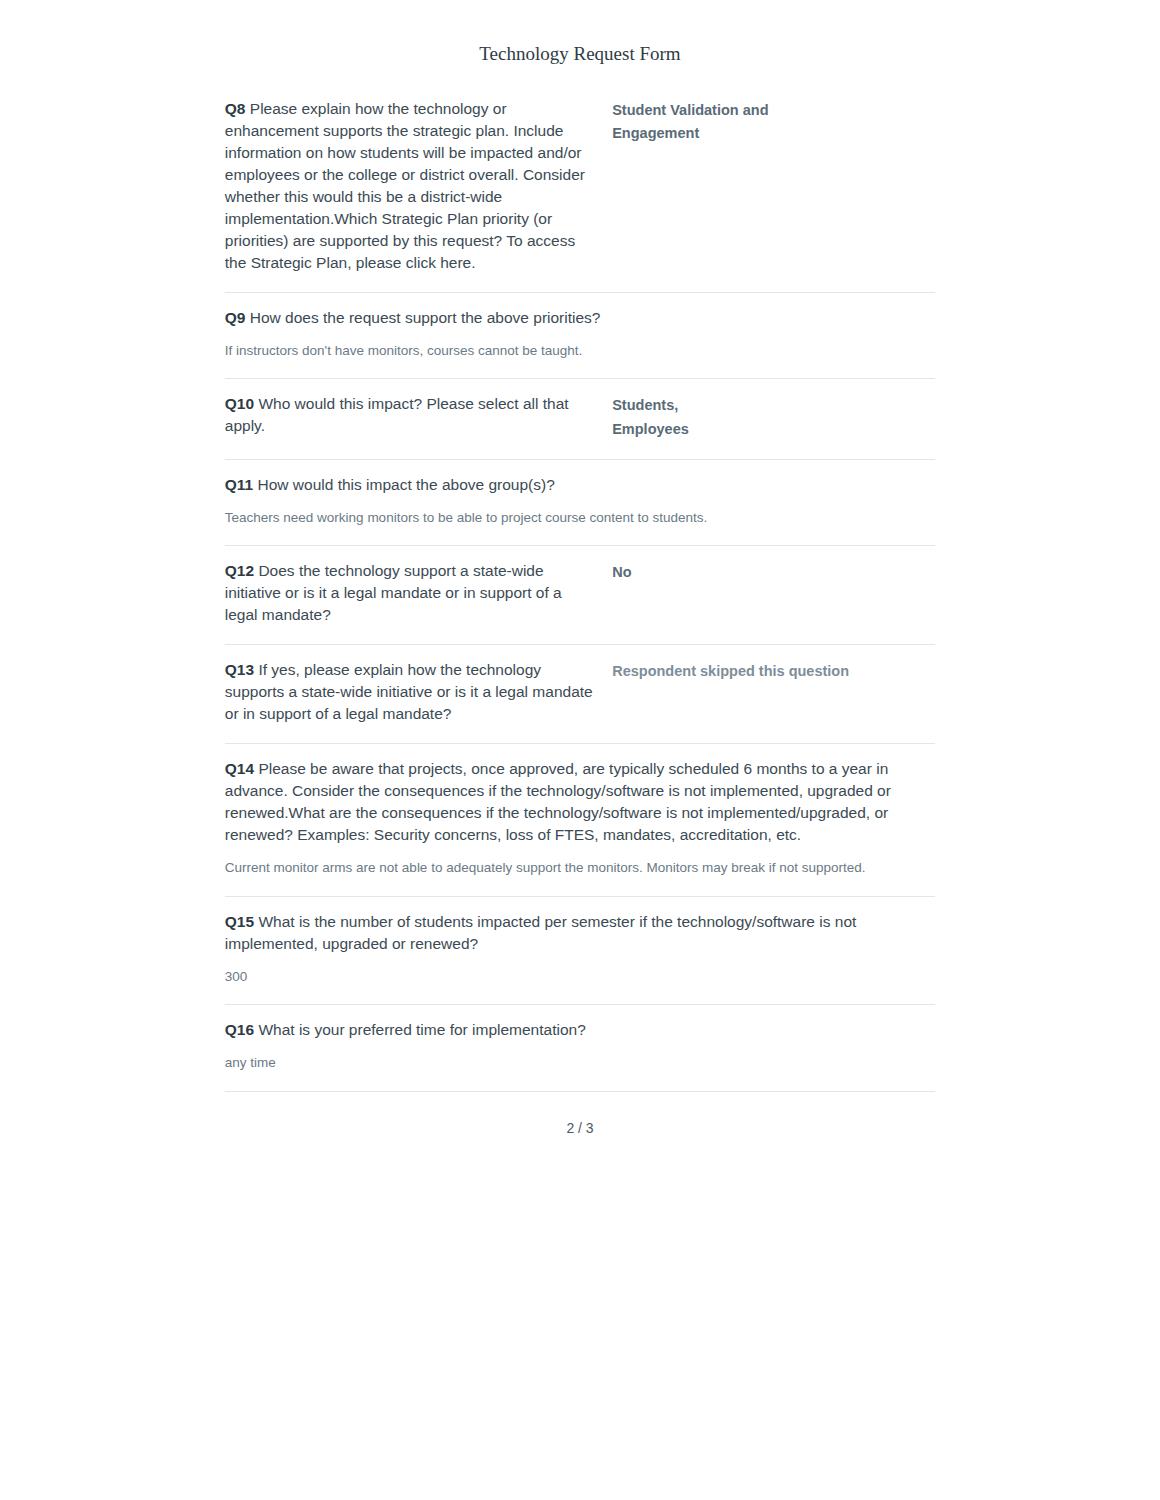Technology Request Form
Q8 Please explain how the technology or enhancement supports the strategic plan. Include information on how students will be impacted and/or employees or the college or district overall. Consider whether this would this be a district-wide implementation.Which Strategic Plan priority (or priorities) are supported by this request? To access the Strategic Plan, please click here.
Student Validation and Engagement
Q9 How does the request support the above priorities?
If instructors don't have monitors, courses cannot be taught.
Q10 Who would this impact? Please select all that apply.
Students, Employees
Q11 How would this impact the above group(s)?
Teachers need working monitors to be able to project course content to students.
Q12 Does the technology support a state-wide initiative or is it a legal mandate or in support of a legal mandate?
No
Q13 If yes, please explain how the technology supports a state-wide initiative or is it a legal mandate or in support of a legal mandate?
Respondent skipped this question
Q14 Please be aware that projects, once approved, are typically scheduled 6 months to a year in advance. Consider the consequences if the technology/software is not implemented, upgraded or renewed.What are the consequences if the technology/software is not implemented/upgraded, or renewed? Examples: Security concerns, loss of FTES, mandates, accreditation, etc.
Current monitor arms are not able to adequately support the monitors. Monitors may break if not supported.
Q15 What is the number of students impacted per semester if the technology/software is not implemented, upgraded or renewed?
300
Q16 What is your preferred time for implementation?
any time
2 / 3